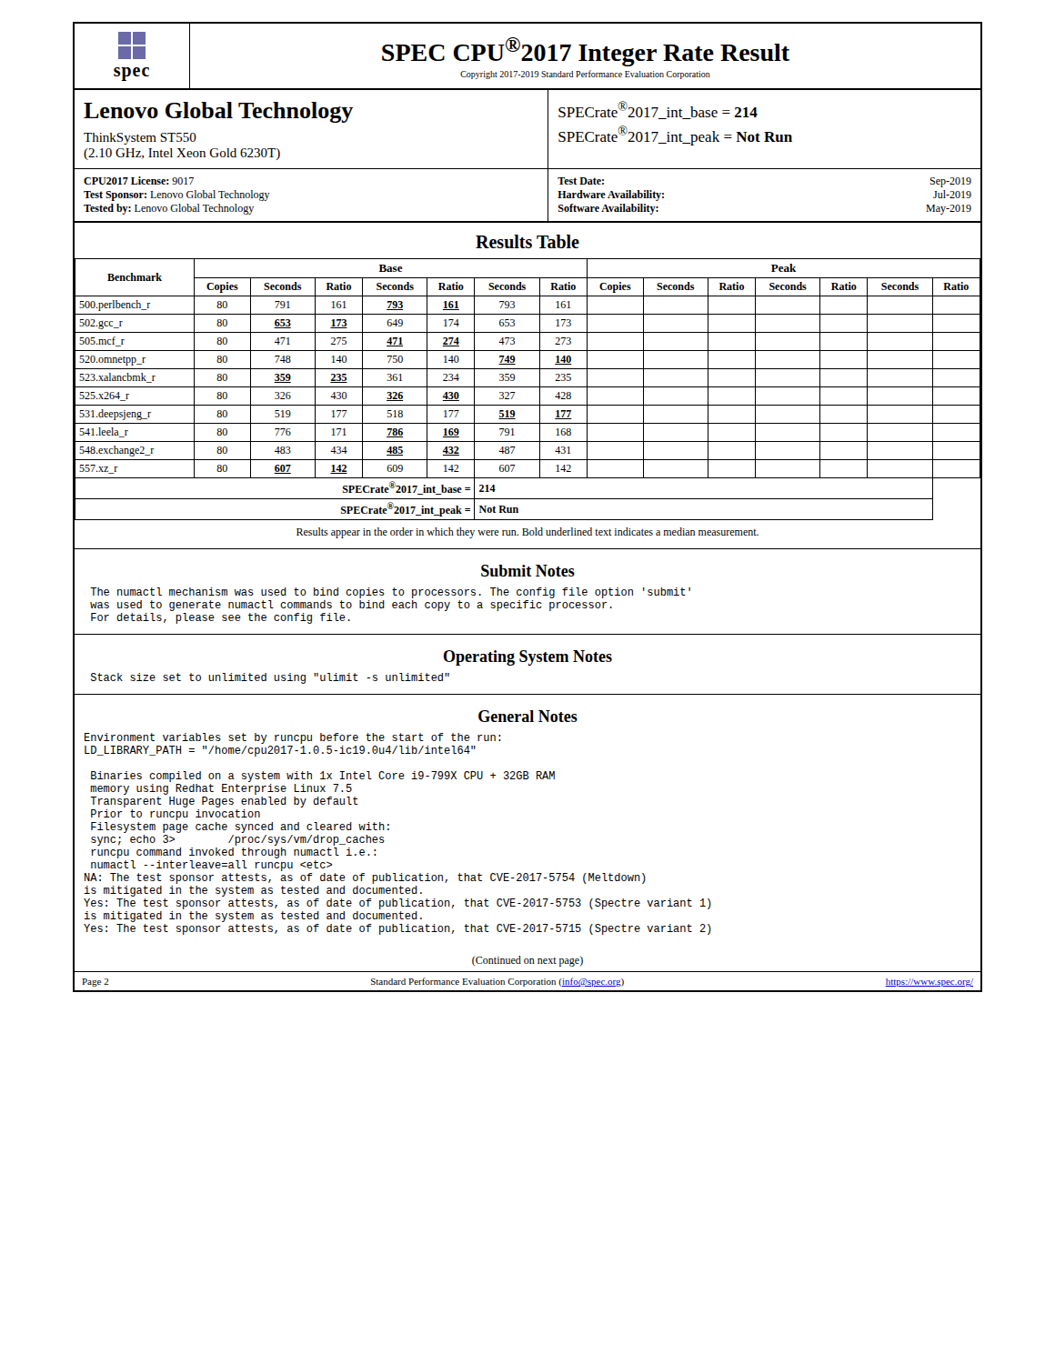spec
SPEC CPU®2017 Integer Rate Result
Copyright 2017-2019 Standard Performance Evaluation Corporation
Lenovo Global Technology
ThinkSystem ST550
(2.10 GHz, Intel Xeon Gold 6230T)
SPECrate®2017_int_base = 214
SPECrate®2017_int_peak = Not Run
CPU2017 License: 9017
Test Sponsor: Lenovo Global Technology
Tested by: Lenovo Global Technology
Test Date: Sep-2019
Hardware Availability: Jul-2019
Software Availability: May-2019
Results Table
| Benchmark | Base | Peak |
| --- | --- | --- |
| Copies | Seconds | Ratio | Seconds | Ratio | Seconds | Ratio | Copies | Seconds | Ratio | Seconds | Ratio | Seconds | Ratio |
| 500.perlbench_r | 80 | 791 | 161 | 793 | 161 | 793 | 161 | | | | | | | |
| 502.gcc_r | 80 | 653 | 173 | 649 | 174 | 653 | 173 | | | | | | | |
| 505.mcf_r | 80 | 471 | 275 | 471 | 274 | 473 | 273 | | | | | | | |
| 520.omnetpp_r | 80 | 748 | 140 | 750 | 140 | 749 | 140 | | | | | | | |
| 523.xalancbmk_r | 80 | 359 | 235 | 361 | 234 | 359 | 235 | | | | | | | |
| 525.x264_r | 80 | 326 | 430 | 326 | 430 | 327 | 428 | | | | | | | |
| 531.deepsjeng_r | 80 | 519 | 177 | 518 | 177 | 519 | 177 | | | | | | | |
| 541.leela_r | 80 | 776 | 171 | 786 | 169 | 791 | 168 | | | | | | | |
| 548.exchange2_r | 80 | 483 | 434 | 485 | 432 | 487 | 431 | | | | | | | |
| 557.xz_r | 80 | 607 | 142 | 609 | 142 | 607 | 142 | | | | | | | |
| SPECrate ® 2017_int_base = | 214 |
| SPECrate ® 2017_int_peak = | Not Run |
Results appear in the order in which they were run. Bold underlined text indicates a median measurement.
Submit Notes
 The numactl mechanism was used to bind copies to processors. The config file option 'submit'
 was used to generate numactl commands to bind each copy to a specific processor.
 For details, please see the config file.
Operating System Notes
 Stack size set to unlimited using "ulimit -s unlimited"
General Notes
Environment variables set by runcpu before the start of the run:
LD_LIBRARY_PATH = "/home/cpu2017-1.0.5-ic19.0u4/lib/intel64"

 Binaries compiled on a system with 1x Intel Core i9-799X CPU + 32GB RAM
 memory using Redhat Enterprise Linux 7.5
 Transparent Huge Pages enabled by default
 Prior to runcpu invocation
 Filesystem page cache synced and cleared with:
 sync; echo 3>        /proc/sys/vm/drop_caches
 runcpu command invoked through numactl i.e.:
 numactl --interleave=all runcpu <etc>
NA: The test sponsor attests, as of date of publication, that CVE-2017-5754 (Meltdown)
is mitigated in the system as tested and documented.
Yes: The test sponsor attests, as of date of publication, that CVE-2017-5753 (Spectre variant 1)
is mitigated in the system as tested and documented.
Yes: The test sponsor attests, as of date of publication, that CVE-2017-5715 (Spectre variant 2)
(Continued on next page)
Page 2 Standard Performance Evaluation Corporation (info@spec.org) https://www.spec.org/